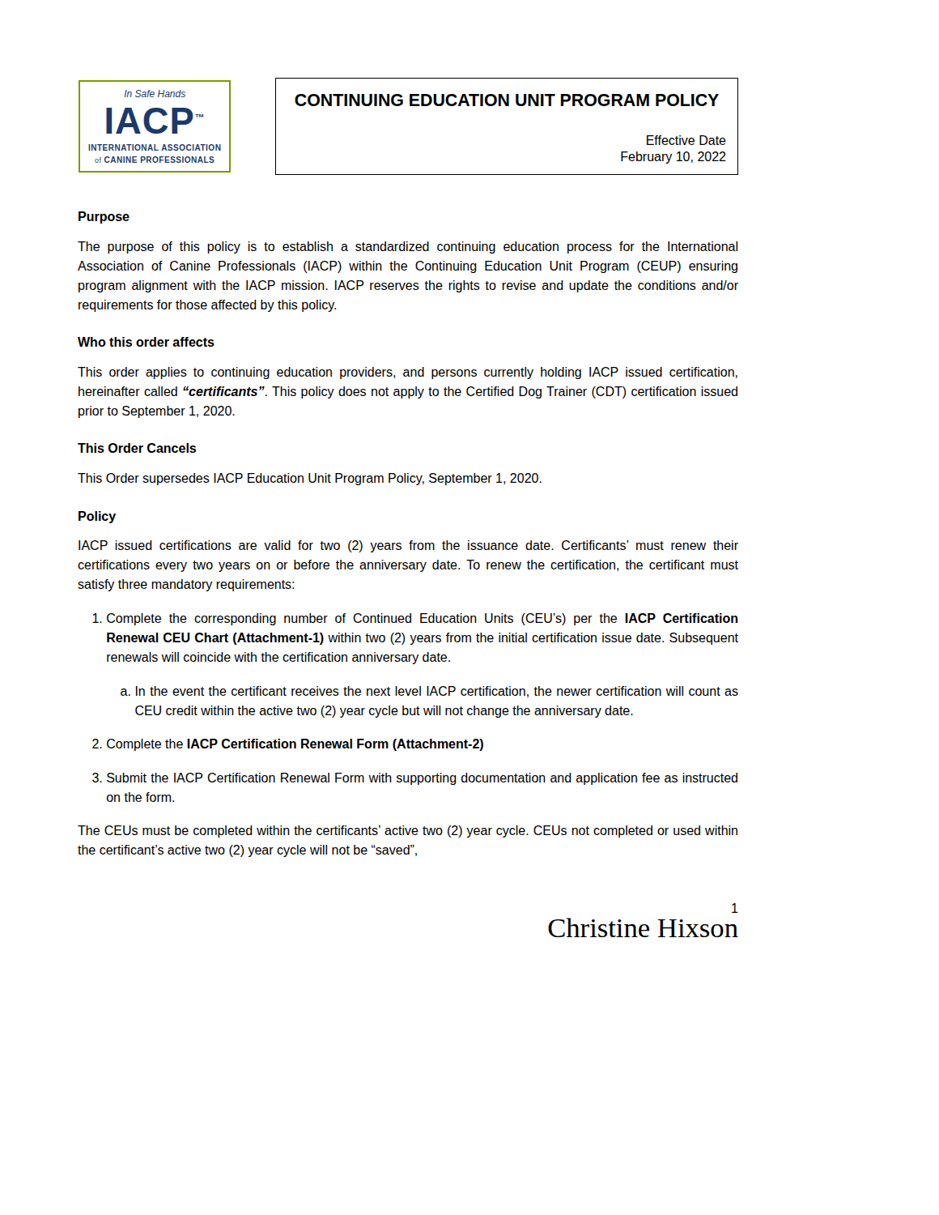| In Safe Hands IACP ™ INTERNATIONAL ASSOCIATION of CANINE PROFESSIONALS | CONTINUING EDUCATION UNIT PROGRAM POLICY Effective Date February 10, 2022 |
Purpose
The purpose of this policy is to establish a standardized continuing education process for the International Association of Canine Professionals (IACP) within the Continuing Education Unit Program (CEUP) ensuring program alignment with the IACP mission. IACP reserves the rights to revise and update the conditions and/or requirements for those affected by this policy.
Who this order affects
This order applies to continuing education providers, and persons currently holding IACP issued certification, hereinafter called “certificants”. This policy does not apply to the Certified Dog Trainer (CDT) certification issued prior to September 1, 2020.
This Order Cancels
This Order supersedes IACP Education Unit Program Policy, September 1, 2020.
Policy
IACP issued certifications are valid for two (2) years from the issuance date. Certificants’ must renew their certifications every two years on or before the anniversary date. To renew the certification, the certificant must satisfy three mandatory requirements:
Complete the corresponding number of Continued Education Units (CEU’s) per the IACP Certification Renewal CEU Chart (Attachment-1) within two (2) years from the initial certification issue date. Subsequent renewals will coincide with the certification anniversary date.
In the event the certificant receives the next level IACP certification, the newer certification will count as CEU credit within the active two (2) year cycle but will not change the anniversary date.
Complete the IACP Certification Renewal Form (Attachment-2)
Submit the IACP Certification Renewal Form with supporting documentation and application fee as instructed on the form.
The CEUs must be completed within the certificants’ active two (2) year cycle. CEUs not completed or used within the certificant’s active two (2) year cycle will not be “saved”,
1
Christine Hixson